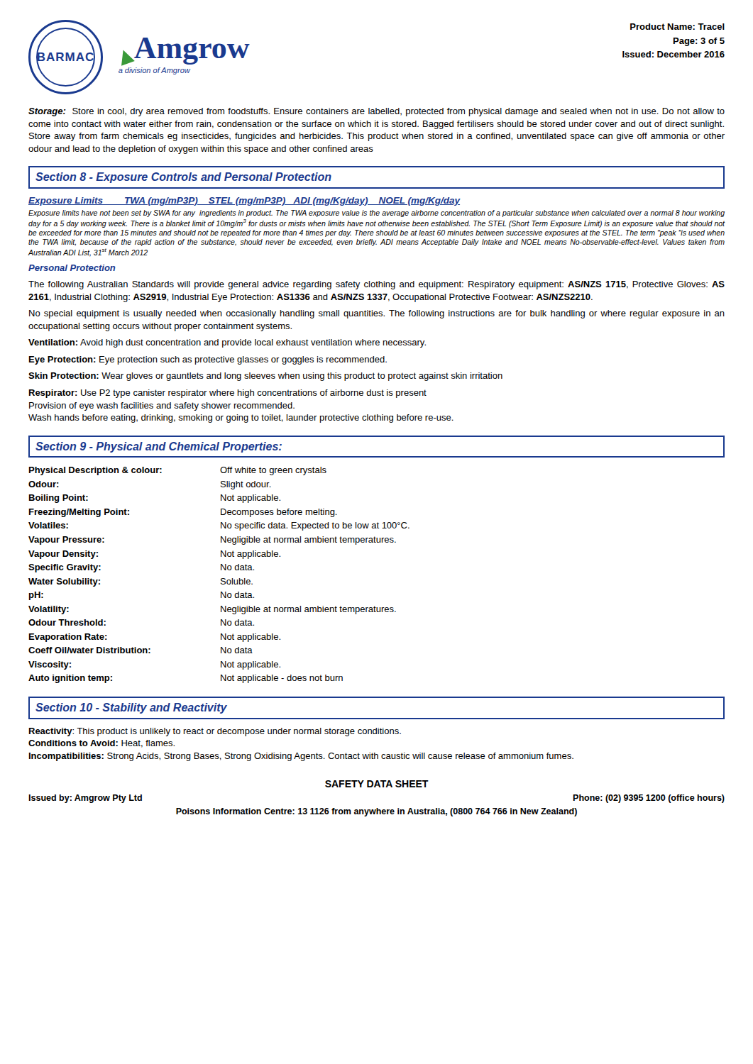BARMAC Amgrow
a division of Amgrow
Product Name: Tracel
Page: 3 of 5
Issued: December 2016
Storage: Store in cool, dry area removed from foodstuffs. Ensure containers are labelled, protected from physical damage and sealed when not in use. Do not allow to come into contact with water either from rain, condensation or the surface on which it is stored. Bagged fertilisers should be stored under cover and out of direct sunlight. Store away from farm chemicals eg insecticides, fungicides and herbicides. This product when stored in a confined, unventilated space can give off ammonia or other odour and lead to the depletion of oxygen within this space and other confined areas
Section 8 - Exposure Controls and Personal Protection
Exposure Limits TWA (mg/mP3P) STEL (mg/mP3P) ADI (mg/Kg/day) NOEL (mg/Kg/day
Exposure limits have not been set by SWA for any ingredients in product. The TWA exposure value is the average airborne concentration of a particular substance when calculated over a normal 8 hour working day for a 5 day working week. There is a blanket limit of 10mg/m3 for dusts or mists when limits have not otherwise been established. The STEL (Short Term Exposure Limit) is an exposure value that should not be exceeded for more than 15 minutes and should not be repeated for more than 4 times per day. There should be at least 60 minutes between successive exposures at the STEL. The term "peak "is used when the TWA limit, because of the rapid action of the substance, should never be exceeded, even briefly. ADI means Acceptable Daily Intake and NOEL means No-observable-effect-level. Values taken from Australian ADI List, 31st March 2012
Personal Protection
The following Australian Standards will provide general advice regarding safety clothing and equipment: Respiratory equipment: AS/NZS 1715, Protective Gloves: AS 2161, Industrial Clothing: AS2919, Industrial Eye Protection: AS1336 and AS/NZS 1337, Occupational Protective Footwear: AS/NZS2210.
No special equipment is usually needed when occasionally handling small quantities. The following instructions are for bulk handling or where regular exposure in an occupational setting occurs without proper containment systems.
Ventilation: Avoid high dust concentration and provide local exhaust ventilation where necessary.
Eye Protection: Eye protection such as protective glasses or goggles is recommended.
Skin Protection: Wear gloves or gauntlets and long sleeves when using this product to protect against skin irritation
Respirator: Use P2 type canister respirator where high concentrations of airborne dust is present
Provision of eye wash facilities and safety shower recommended.
Wash hands before eating, drinking, smoking or going to toilet, launder protective clothing before re-use.
Section 9 - Physical and Chemical Properties:
| Physical Description & colour: | Off white to green crystals |
| Odour: | Slight odour. |
| Boiling Point: | Not applicable. |
| Freezing/Melting Point: | Decomposes before melting. |
| Volatiles: | No specific data. Expected to be low at 100°C. |
| Vapour Pressure: | Negligible at normal ambient temperatures. |
| Vapour Density: | Not applicable. |
| Specific Gravity: | No data. |
| Water Solubility: | Soluble. |
| pH: | No data. |
| Volatility: | Negligible at normal ambient temperatures. |
| Odour Threshold: | No data. |
| Evaporation Rate: | Not applicable. |
| Coeff Oil/water Distribution: | No data |
| Viscosity: | Not applicable. |
| Auto ignition temp: | Not applicable - does not burn |
Section 10 - Stability and Reactivity
Reactivity: This product is unlikely to react or decompose under normal storage conditions.
Conditions to Avoid: Heat, flames.
Incompatibilities: Strong Acids, Strong Bases, Strong Oxidising Agents. Contact with caustic will cause release of ammonium fumes.
SAFETY DATA SHEET
Issued by: Amgrow Pty Ltd Phone: (02) 9395 1200 (office hours)
Poisons Information Centre: 13 1126 from anywhere in Australia, (0800 764 766 in New Zealand)